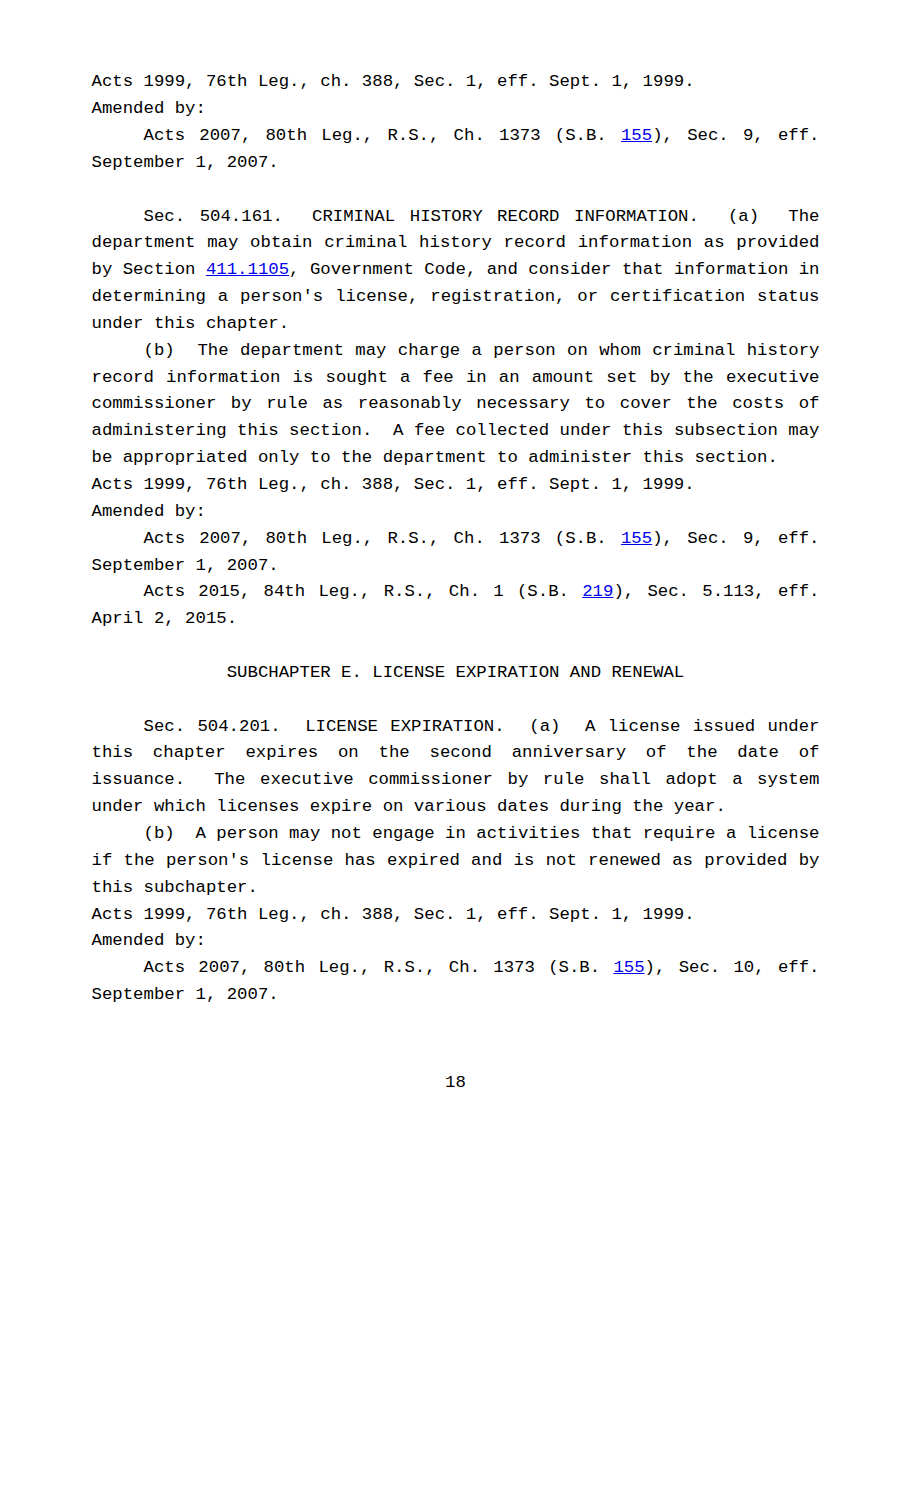Acts 1999, 76th Leg., ch. 388, Sec. 1, eff. Sept. 1, 1999.
Amended by:
Acts 2007, 80th Leg., R.S., Ch. 1373 (S.B. 155), Sec. 9, eff. September 1, 2007.
Sec. 504.161. CRIMINAL HISTORY RECORD INFORMATION. (a) The department may obtain criminal history record information as provided by Section 411.1105, Government Code, and consider that information in determining a person's license, registration, or certification status under this chapter.
(b) The department may charge a person on whom criminal history record information is sought a fee in an amount set by the executive commissioner by rule as reasonably necessary to cover the costs of administering this section. A fee collected under this subsection may be appropriated only to the department to administer this section.
Acts 1999, 76th Leg., ch. 388, Sec. 1, eff. Sept. 1, 1999.
Amended by:
Acts 2007, 80th Leg., R.S., Ch. 1373 (S.B. 155), Sec. 9, eff. September 1, 2007.
Acts 2015, 84th Leg., R.S., Ch. 1 (S.B. 219), Sec. 5.113, eff. April 2, 2015.
SUBCHAPTER E. LICENSE EXPIRATION AND RENEWAL
Sec. 504.201. LICENSE EXPIRATION. (a) A license issued under this chapter expires on the second anniversary of the date of issuance. The executive commissioner by rule shall adopt a system under which licenses expire on various dates during the year.
(b) A person may not engage in activities that require a license if the person's license has expired and is not renewed as provided by this subchapter.
Acts 1999, 76th Leg., ch. 388, Sec. 1, eff. Sept. 1, 1999.
Amended by:
Acts 2007, 80th Leg., R.S., Ch. 1373 (S.B. 155), Sec. 10, eff. September 1, 2007.
18